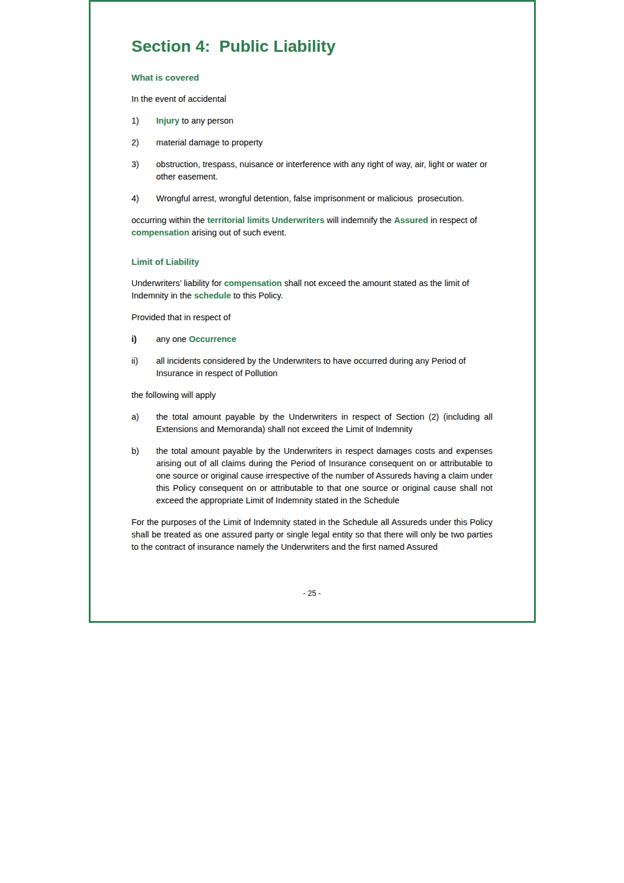Section 4: Public Liability
What is covered
In the event of accidental
1)
Injury to any person
2)
material damage to property
3)
obstruction, trespass, nuisance or interference with any right of way, air, light or water or other easement.
4)
Wrongful arrest, wrongful detention, false imprisonment or malicious prosecution.
occurring within the territorial limits Underwriters will indemnify the Assured in respect of compensation arising out of such event.
Limit of Liability
Underwriters’ liability for compensation shall not exceed the amount stated as the limit of Indemnity in the schedule to this Policy.
Provided that in respect of
i)
any one Occurrence
ii)
all incidents considered by the Underwriters to have occurred during any Period of Insurance in respect of Pollution
the following will apply
a)
the total amount payable by the Underwriters in respect of Section (2) (including all Extensions and Memoranda) shall not exceed the Limit of Indemnity
b)
the total amount payable by the Underwriters in respect damages costs and expenses arising out of all claims during the Period of Insurance consequent on or attributable to one source or original cause irrespective of the number of Assureds having a claim under this Policy consequent on or attributable to that one source or original cause shall not exceed the appropriate Limit of Indemnity stated in the Schedule
For the purposes of the Limit of Indemnity stated in the Schedule all Assureds under this Policy shall be treated as one assured party or single legal entity so that there will only be two parties to the contract of insurance namely the Underwriters and the first named Assured
- 25 -